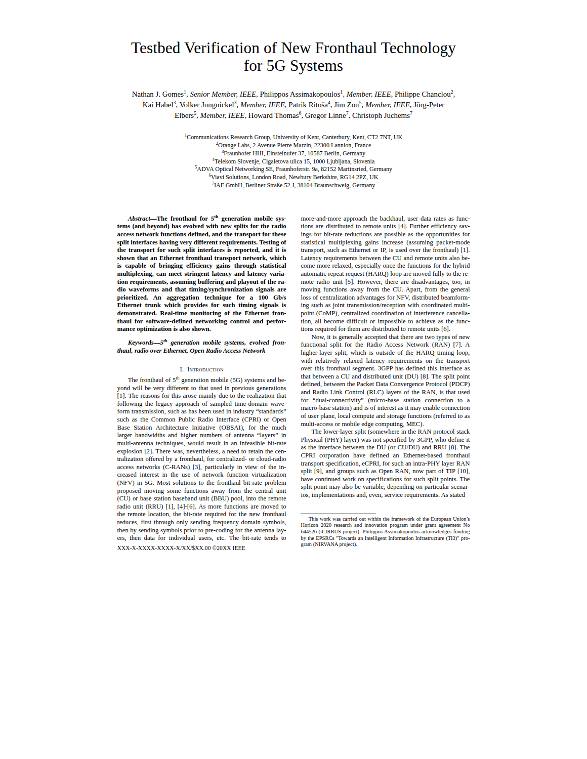Testbed Verification of New Fronthaul Technology
for 5G Systems
Nathan J. Gomes1, Senior Member, IEEE, Philippos Assimakopoulos1, Member, IEEE, Philippe Chanclou2, Kai Habel3, Volker Jungnickel3, Member, IEEE, Patrik Ritoša4, Jim Zou5, Member, IEEE, Jörg-Peter Elbers5, Member, IEEE, Howard Thomas6, Gregor Linne7, Christoph Juchems7
1Communications Research Group, University of Kent, Canterbury, Kent, CT2 7NT, UK
2Orange Labs, 2 Avenue Pierre Marzin, 22300 Lannion, France
3Fraunhofer HHI, Einsteinufer 37, 10587 Berlin, Germany
4Telekom Slovenje, Cigaletova ulica 15, 1000 Ljubljana, Slovenia
5ADVA Optical Networking SE, Fraunhoferstr. 9a, 82152 Martinsried, Germany
6Viavi Solutions, London Road, Newbury Berkshire, RG14 2PZ, UK
7IAF GmbH, Berliner Straße 52 J, 38104 Braunschweig, Germany
Abstract—The fronthaul for 5th generation mobile systems (and beyond) has evolved with new splits for the radio access network functions defined, and the transport for these split interfaces having very different requirements. Testing of the transport for such split interfaces is reported, and it is shown that an Ethernet fronthaul transport network, which is capable of bringing efficiency gains through statistical multiplexing, can meet stringent latency and latency variation requirements, assuming buffering and playout of the radio waveforms and that timing/synchronization signals are prioritized. An aggregation technique for a 100 Gb/s Ethernet trunk which provides for such timing signals is demonstrated. Real-time monitoring of the Ethernet fronthaul for software-defined networking control and performance optimization is also shown.
Keywords—5th generation mobile systems, evolved fronthaul, radio over Ethernet, Open Radio Access Network
I. Introduction
The fronthaul of 5th generation mobile (5G) systems and beyond will be very different to that used in previous generations [1]. The reasons for this arose mainly due to the realization that following the legacy approach of sampled time-domain waveform transmission, such as has been used in industry “standards” such as the Common Public Radio Interface (CPRI) or Open Base Station Architecture Initiative (OBSAI), for the much larger bandwidths and higher numbers of antenna “layers” in multi-antenna techniques, would result in an infeasible bit-rate explosion [2]. There was, nevertheless, a need to retain the centralization offered by a fronthaul, for centralized- or cloud-radio access networks (C-RANs) [3], particularly in view of the increased interest in the use of network function virtualization (NFV) in 5G. Most solutions to the fronthaul bit-rate problem proposed moving some functions away from the central unit (CU) or base station baseband unit (BBU) pool, into the remote radio unit (RRU) [1], [4]-[6]. As more functions are moved to the remote location, the bit-rate required for the new fronthaul reduces, first through only sending frequency domain symbols, then by sending symbols prior to pre-coding for the antenna layers, then data for individual users, etc. The bit-rate tends to more-and-more approach the backhaul, user data rates as functions are distributed to remote units [4]. Further efficiency savings for bit-rate reductions are possible as the opportunities for statistical multiplexing gains increase (assuming packet-mode transport, such as Ethernet or IP, is used over the fronthaul) [1]. Latency requirements between the CU and remote units also become more relaxed, especially once the functions for the hybrid automatic repeat request (HARQ) loop are moved fully to the remote radio unit [5]. However, there are disadvantages, too, in moving functions away from the CU. Apart, from the general loss of centralization advantages for NFV, distributed beamforming such as joint transmission/reception with coordinated multipoint (CoMP), centralized coordination of interference cancellation, all become difficult or impossible to achieve as the functions required for them are distributed to remote units [6].
Now, it is generally accepted that there are two types of new functional split for the Radio Access Network (RAN) [7]. A higher-layer split, which is outside of the HARQ timing loop, with relatively relaxed latency requirements on the transport over this fronthaul segment. 3GPP has defined this interface as that between a CU and distributed unit (DU) [8]. The split point defined, between the Packet Data Convergence Protocol (PDCP) and Radio Link Control (RLC) layers of the RAN, is that used for “dual-connectivity” (micro-base station connection to a macro-base station) and is of interest as it may enable connection of user plane, local compute and storage functions (referred to as multi-access or mobile edge computing, MEC).
The lower-layer split (somewhere in the RAN protocol stack Physical (PHY) layer) was not specified by 3GPP, who define it as the interface between the DU (or CU/DU) and RRU [8]. The CPRI corporation have defined an Ethernet-based fronthaul transport specification, eCPRI, for such an intra-PHY layer RAN split [9], and groups such as Open RAN, now part of TIP [10], have continued work on specifications for such split points. The split point may also be variable, depending on particular scenarios, implementations and, even, service requirements. As stated
This work was carried out within the framework of the European Union’s Horizon 2020 research and innovation program under grant agreement No 644526 (iCIRRUS project). Philippos Assimakopoulos acknowledges funding by the EPSRCs "Towards an Intelligent Information Infrastructure (TI3)" program (NIRVANA project).
XXX-X-XXXX-XXXX-X/XX/$XX.00 ©20XX IEEE